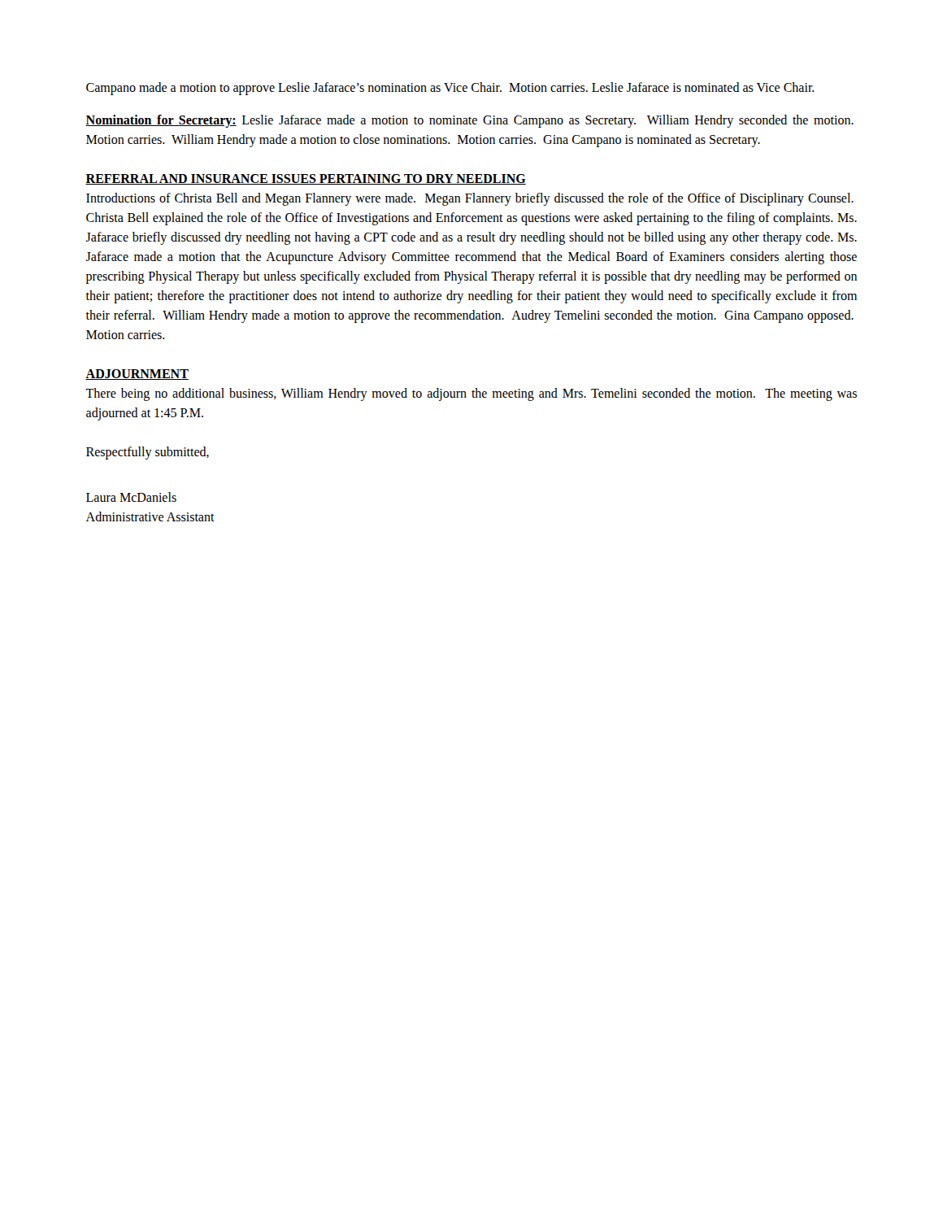Campano made a motion to approve Leslie Jafarace’s nomination as Vice Chair. Motion carries. Leslie Jafarace is nominated as Vice Chair.
Nomination for Secretary: Leslie Jafarace made a motion to nominate Gina Campano as Secretary. William Hendry seconded the motion. Motion carries. William Hendry made a motion to close nominations. Motion carries. Gina Campano is nominated as Secretary.
REFERRAL AND INSURANCE ISSUES PERTAINING TO DRY NEEDLING
Introductions of Christa Bell and Megan Flannery were made. Megan Flannery briefly discussed the role of the Office of Disciplinary Counsel. Christa Bell explained the role of the Office of Investigations and Enforcement as questions were asked pertaining to the filing of complaints. Ms. Jafarace briefly discussed dry needling not having a CPT code and as a result dry needling should not be billed using any other therapy code. Ms. Jafarace made a motion that the Acupuncture Advisory Committee recommend that the Medical Board of Examiners considers alerting those prescribing Physical Therapy but unless specifically excluded from Physical Therapy referral it is possible that dry needling may be performed on their patient; therefore the practitioner does not intend to authorize dry needling for their patient they would need to specifically exclude it from their referral. William Hendry made a motion to approve the recommendation. Audrey Temelini seconded the motion. Gina Campano opposed. Motion carries.
ADJOURNMENT
There being no additional business, William Hendry moved to adjourn the meeting and Mrs. Temelini seconded the motion. The meeting was adjourned at 1:45 P.M.
Respectfully submitted,
Laura McDaniels
Administrative Assistant